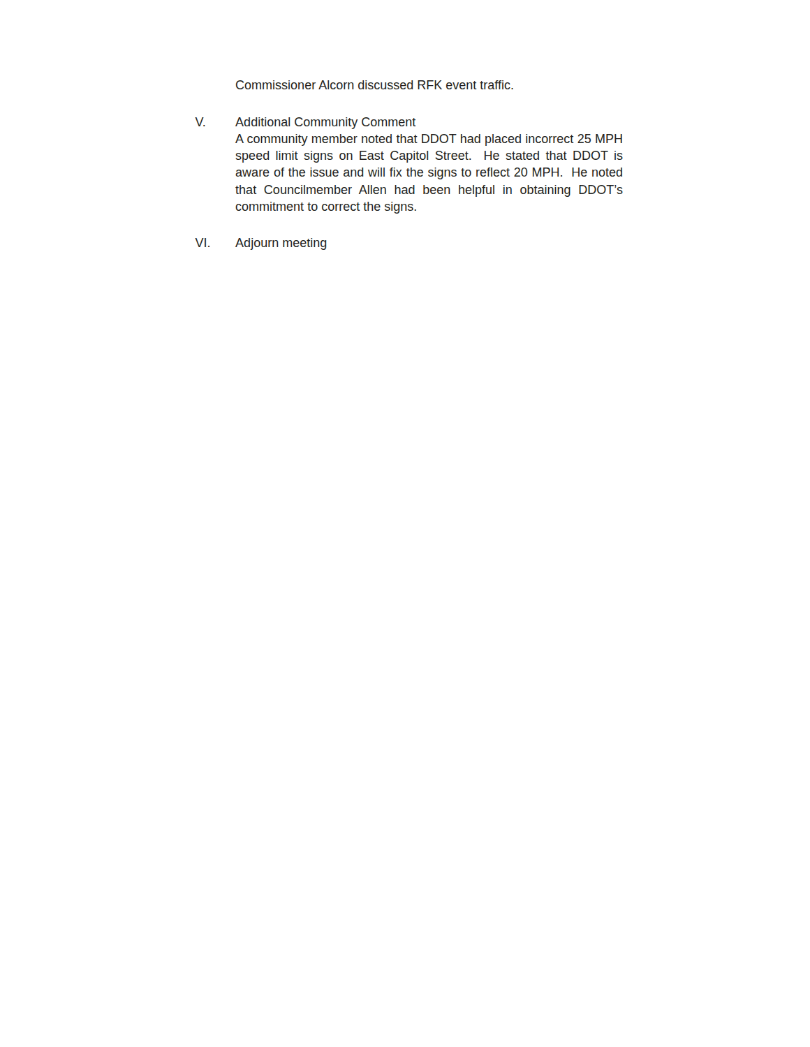Commissioner Alcorn discussed RFK event traffic.
V. Additional Community Comment A community member noted that DDOT had placed incorrect 25 MPH speed limit signs on East Capitol Street. He stated that DDOT is aware of the issue and will fix the signs to reflect 20 MPH. He noted that Councilmember Allen had been helpful in obtaining DDOT’s commitment to correct the signs.
VI. Adjourn meeting